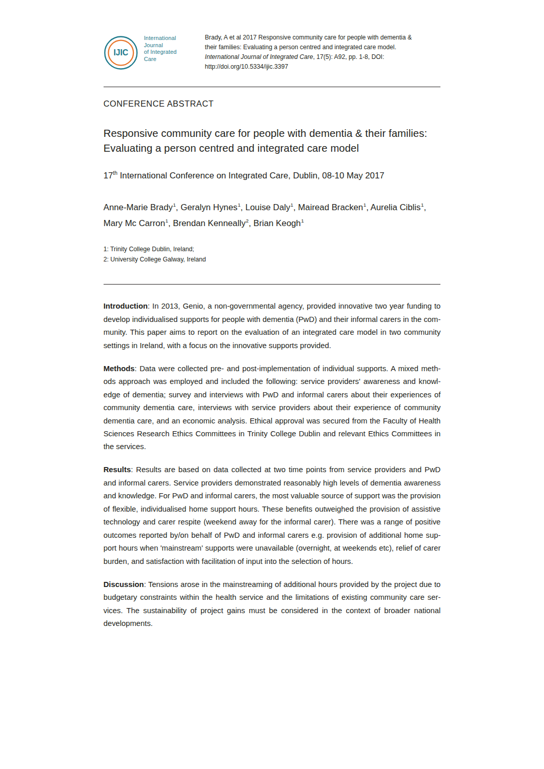IJIC
International Journal of Integrated Care
Brady, A et al 2017 Responsive community care for people with dementia & their families: Evaluating a person centred and integrated care model. International Journal of Integrated Care, 17(5): A92, pp. 1-8, DOI: http://doi.org/10.5334/ijic.3397
CONFERENCE ABSTRACT
Responsive community care for people with dementia & their families: Evaluating a person centred and integrated care model
17th International Conference on Integrated Care, Dublin, 08-10 May 2017
Anne-Marie Brady1, Geralyn Hynes1, Louise Daly1, Mairead Bracken1, Aurelia Ciblis1, Mary Mc Carron1, Brendan Kenneally2, Brian Keogh1
1: Trinity College Dublin, Ireland;
2: University College Galway, Ireland
Introduction: In 2013, Genio, a non-governmental agency, provided innovative two year funding to develop individualised supports for people with dementia (PwD) and their informal carers in the community. This paper aims to report on the evaluation of an integrated care model in two community settings in Ireland, with a focus on the innovative supports provided.
Methods: Data were collected pre- and post-implementation of individual supports. A mixed methods approach was employed and included the following: service providers' awareness and knowledge of dementia; survey and interviews with PwD and informal carers about their experiences of community dementia care, interviews with service providers about their experience of community dementia care, and an economic analysis. Ethical approval was secured from the Faculty of Health Sciences Research Ethics Committees in Trinity College Dublin and relevant Ethics Committees in the services.
Results: Results are based on data collected at two time points from service providers and PwD and informal carers. Service providers demonstrated reasonably high levels of dementia awareness and knowledge. For PwD and informal carers, the most valuable source of support was the provision of flexible, individualised home support hours. These benefits outweighed the provision of assistive technology and carer respite (weekend away for the informal carer). There was a range of positive outcomes reported by/on behalf of PwD and informal carers e.g. provision of additional home support hours when 'mainstream' supports were unavailable (overnight, at weekends etc), relief of carer burden, and satisfaction with facilitation of input into the selection of hours.
Discussion: Tensions arose in the mainstreaming of additional hours provided by the project due to budgetary constraints within the health service and the limitations of existing community care services. The sustainability of project gains must be considered in the context of broader national developments.